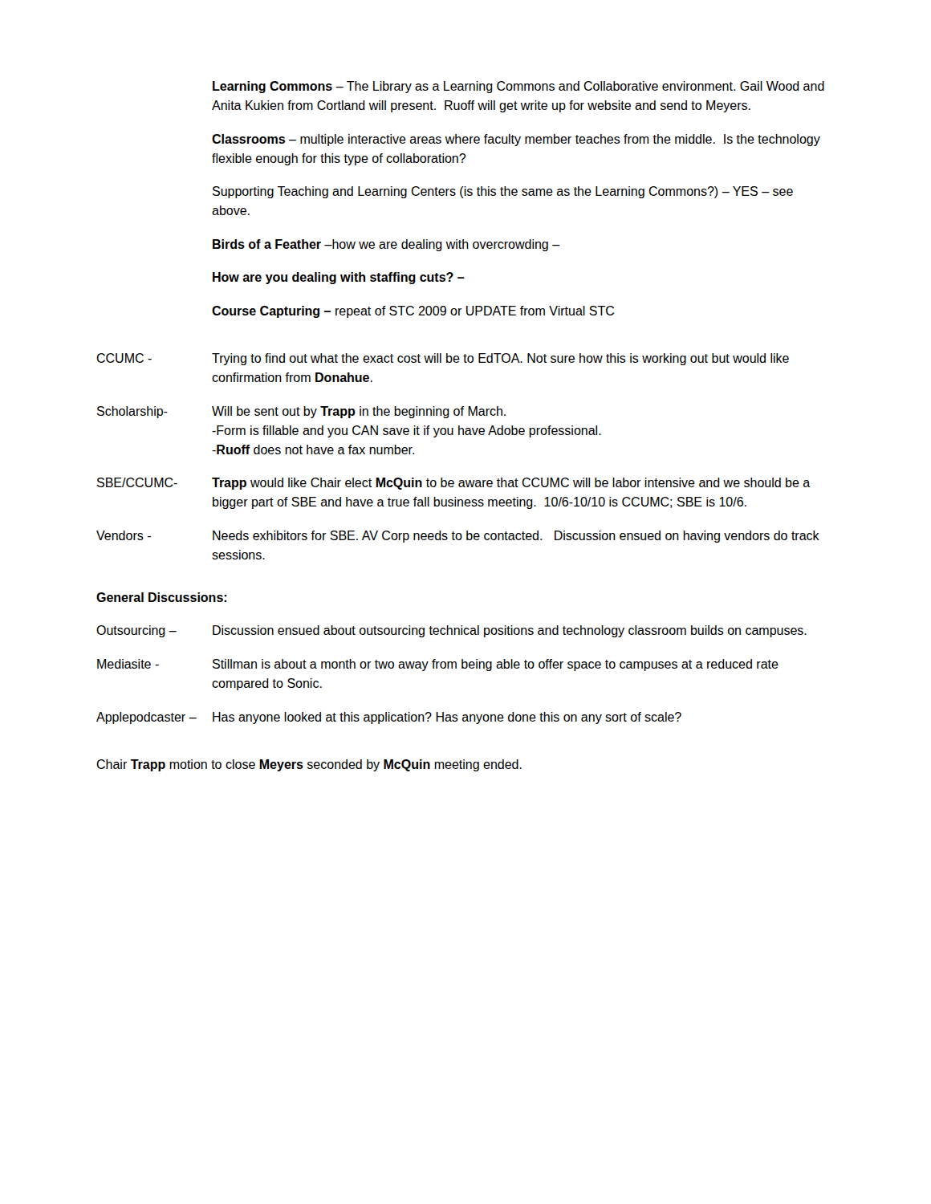Learning Commons – The Library as a Learning Commons and Collaborative environment. Gail Wood and Anita Kukien from Cortland will present. Ruoff will get write up for website and send to Meyers.
Classrooms – multiple interactive areas where faculty member teaches from the middle. Is the technology flexible enough for this type of collaboration?
Supporting Teaching and Learning Centers (is this the same as the Learning Commons?) – YES – see above.
Birds of a Feather –how we are dealing with overcrowding –
How are you dealing with staffing cuts? –
Course Capturing – repeat of STC 2009 or UPDATE from Virtual STC
CCUMC -
Trying to find out what the exact cost will be to EdTOA. Not sure how this is working out but would like confirmation from Donahue.
Scholarship-
Will be sent out by Trapp in the beginning of March.
-Form is fillable and you CAN save it if you have Adobe professional.
-Ruoff does not have a fax number.
SBE/CCUMC-
Trapp would like Chair elect McQuin to be aware that CCUMC will be labor intensive and we should be a bigger part of SBE and have a true fall business meeting. 10/6-10/10 is CCUMC; SBE is 10/6.
Vendors -
Needs exhibitors for SBE. AV Corp needs to be contacted. Discussion ensued on having vendors do track sessions.
General Discussions:
Outsourcing –
Discussion ensued about outsourcing technical positions and technology classroom builds on campuses.
Mediasite -
Stillman is about a month or two away from being able to offer space to campuses at a reduced rate compared to Sonic.
Applepodcaster –
Has anyone looked at this application? Has anyone done this on any sort of scale?
Chair Trapp motion to close Meyers seconded by McQuin meeting ended.